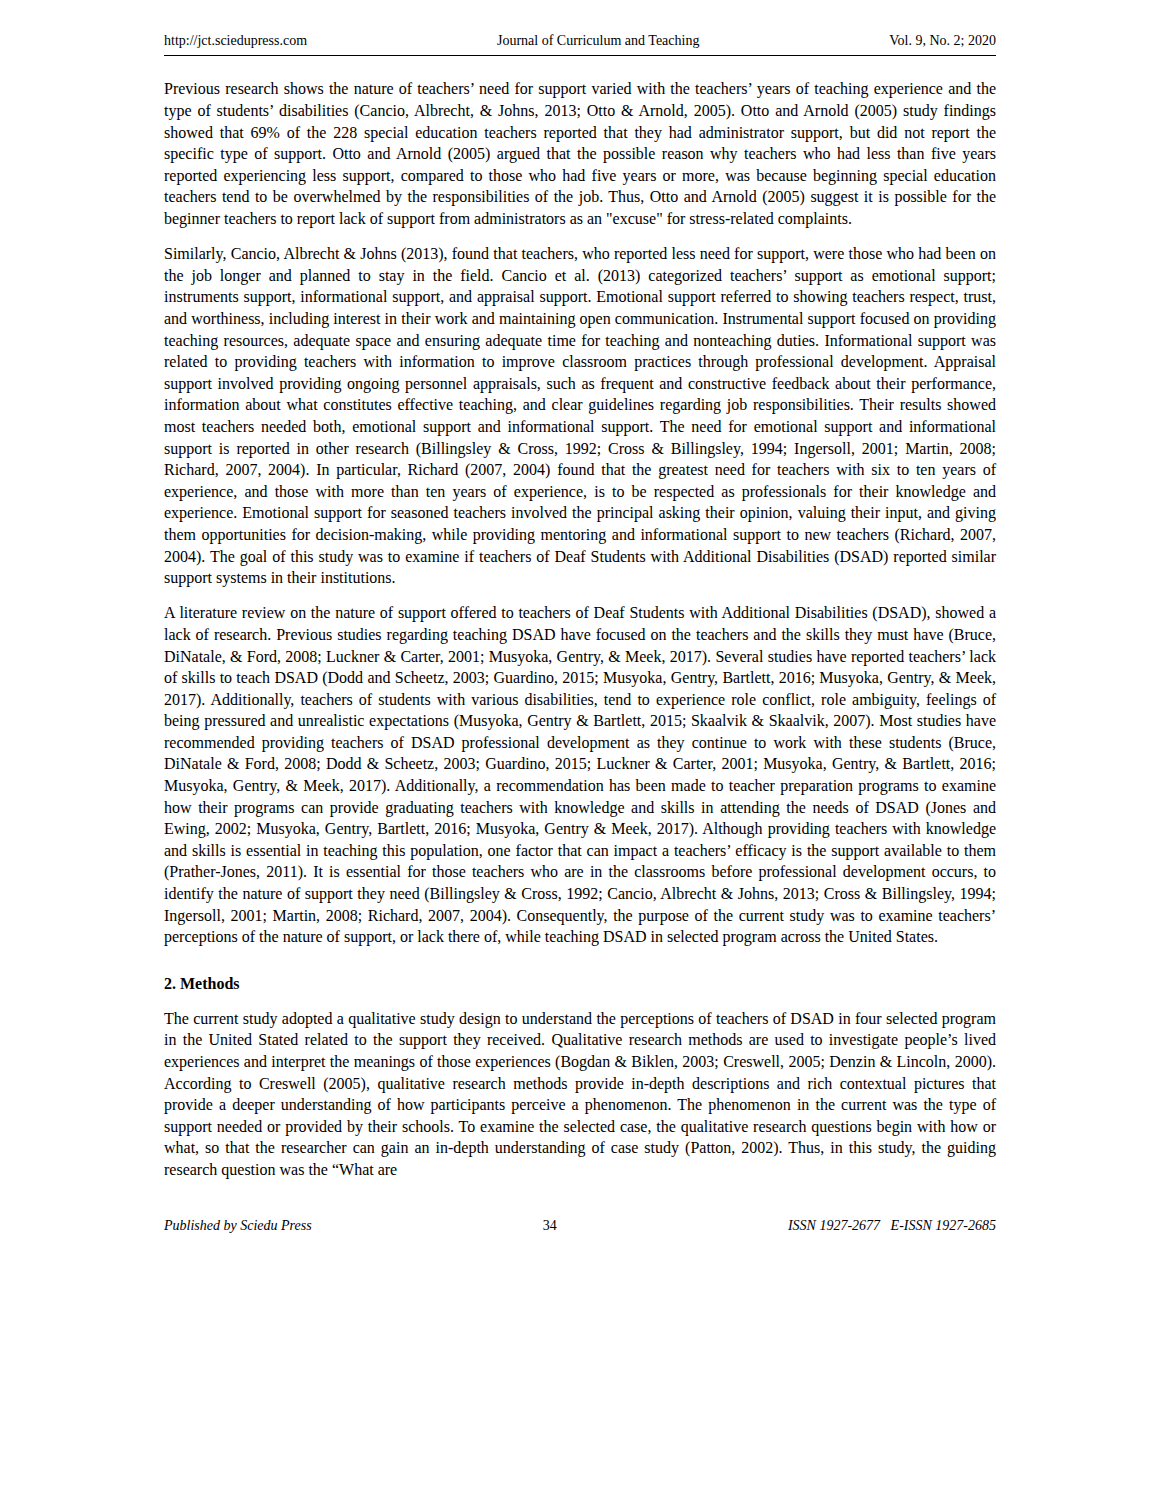http://jct.sciedupress.com Journal of Curriculum and Teaching Vol. 9, No. 2; 2020
Previous research shows the nature of teachers’ need for support varied with the teachers’ years of teaching experience and the type of students’ disabilities (Cancio, Albrecht, & Johns, 2013; Otto & Arnold, 2005). Otto and Arnold (2005) study findings showed that 69% of the 228 special education teachers reported that they had administrator support, but did not report the specific type of support. Otto and Arnold (2005) argued that the possible reason why teachers who had less than five years reported experiencing less support, compared to those who had five years or more, was because beginning special education teachers tend to be overwhelmed by the responsibilities of the job. Thus, Otto and Arnold (2005) suggest it is possible for the beginner teachers to report lack of support from administrators as an "excuse" for stress-related complaints.
Similarly, Cancio, Albrecht & Johns (2013), found that teachers, who reported less need for support, were those who had been on the job longer and planned to stay in the field. Cancio et al. (2013) categorized teachers’ support as emotional support; instruments support, informational support, and appraisal support. Emotional support referred to showing teachers respect, trust, and worthiness, including interest in their work and maintaining open communication. Instrumental support focused on providing teaching resources, adequate space and ensuring adequate time for teaching and nonteaching duties. Informational support was related to providing teachers with information to improve classroom practices through professional development. Appraisal support involved providing ongoing personnel appraisals, such as frequent and constructive feedback about their performance, information about what constitutes effective teaching, and clear guidelines regarding job responsibilities. Their results showed most teachers needed both, emotional support and informational support. The need for emotional support and informational support is reported in other research (Billingsley & Cross, 1992; Cross & Billingsley, 1994; Ingersoll, 2001; Martin, 2008; Richard, 2007, 2004). In particular, Richard (2007, 2004) found that the greatest need for teachers with six to ten years of experience, and those with more than ten years of experience, is to be respected as professionals for their knowledge and experience. Emotional support for seasoned teachers involved the principal asking their opinion, valuing their input, and giving them opportunities for decision-making, while providing mentoring and informational support to new teachers (Richard, 2007, 2004). The goal of this study was to examine if teachers of Deaf Students with Additional Disabilities (DSAD) reported similar support systems in their institutions.
A literature review on the nature of support offered to teachers of Deaf Students with Additional Disabilities (DSAD), showed a lack of research. Previous studies regarding teaching DSAD have focused on the teachers and the skills they must have (Bruce, DiNatale, & Ford, 2008; Luckner & Carter, 2001; Musyoka, Gentry, & Meek, 2017). Several studies have reported teachers’ lack of skills to teach DSAD (Dodd and Scheetz, 2003; Guardino, 2015; Musyoka, Gentry, Bartlett, 2016; Musyoka, Gentry, & Meek, 2017). Additionally, teachers of students with various disabilities, tend to experience role conflict, role ambiguity, feelings of being pressured and unrealistic expectations (Musyoka, Gentry & Bartlett, 2015; Skaalvik & Skaalvik, 2007). Most studies have recommended providing teachers of DSAD professional development as they continue to work with these students (Bruce, DiNatale & Ford, 2008; Dodd & Scheetz, 2003; Guardino, 2015; Luckner & Carter, 2001; Musyoka, Gentry, & Bartlett, 2016; Musyoka, Gentry, & Meek, 2017). Additionally, a recommendation has been made to teacher preparation programs to examine how their programs can provide graduating teachers with knowledge and skills in attending the needs of DSAD (Jones and Ewing, 2002; Musyoka, Gentry, Bartlett, 2016; Musyoka, Gentry & Meek, 2017). Although providing teachers with knowledge and skills is essential in teaching this population, one factor that can impact a teachers’ efficacy is the support available to them (Prather-Jones, 2011). It is essential for those teachers who are in the classrooms before professional development occurs, to identify the nature of support they need (Billingsley & Cross, 1992; Cancio, Albrecht & Johns, 2013; Cross & Billingsley, 1994; Ingersoll, 2001; Martin, 2008; Richard, 2007, 2004). Consequently, the purpose of the current study was to examine teachers’ perceptions of the nature of support, or lack there of, while teaching DSAD in selected program across the United States.
2. Methods
The current study adopted a qualitative study design to understand the perceptions of teachers of DSAD in four selected program in the United Stated related to the support they received. Qualitative research methods are used to investigate people’s lived experiences and interpret the meanings of those experiences (Bogdan & Biklen, 2003; Creswell, 2005; Denzin & Lincoln, 2000). According to Creswell (2005), qualitative research methods provide in-depth descriptions and rich contextual pictures that provide a deeper understanding of how participants perceive a phenomenon. The phenomenon in the current was the type of support needed or provided by their schools. To examine the selected case, the qualitative research questions begin with how or what, so that the researcher can gain an in-depth understanding of case study (Patton, 2002). Thus, in this study, the guiding research question was the “What are
Published by Sciedu Press 34 ISSN 1927-2677 E-ISSN 1927-2685